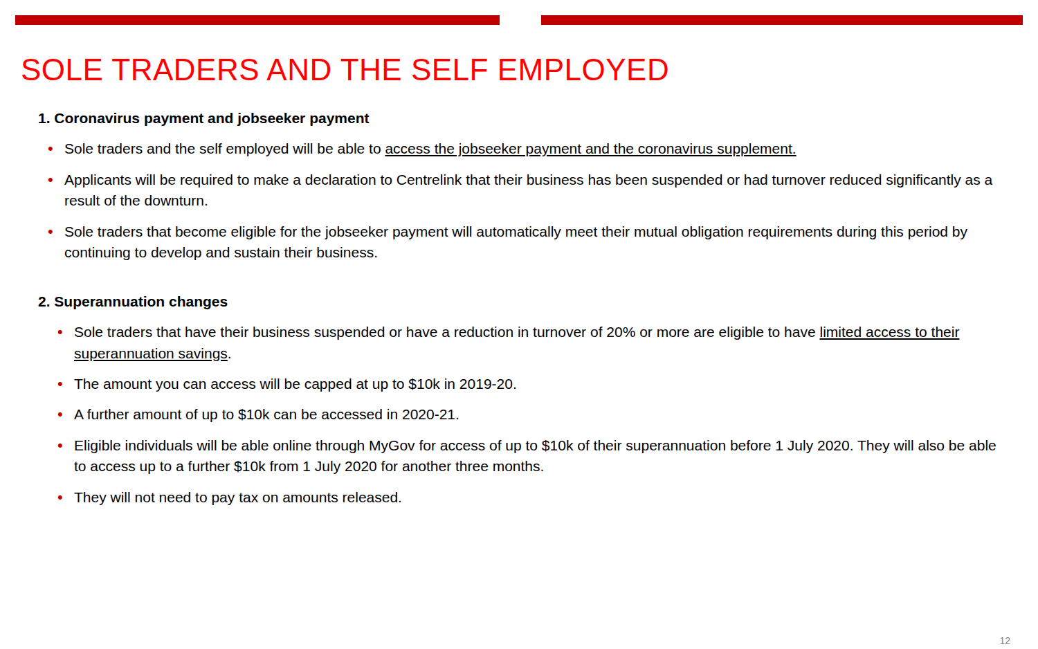SOLE TRADERS AND THE SELF EMPLOYED
1. Coronavirus payment and jobseeker payment
Sole traders and the self employed will be able to access the jobseeker payment and the coronavirus supplement.
Applicants will be required to make a declaration to Centrelink that their business has been suspended or had turnover reduced significantly as a result of the downturn.
Sole traders that become eligible for the jobseeker payment will automatically meet their mutual obligation requirements during this period by continuing to develop and sustain their business.
2. Superannuation changes
Sole traders that have their business suspended or have a reduction in turnover of 20% or more are eligible to have limited access to their superannuation savings.
The amount you can access will be capped at up to $10k in 2019-20.
A further amount of up to $10k can be accessed in 2020-21.
Eligible individuals will be able online through MyGov for access of up to $10k of their superannuation before 1 July 2020. They will also be able to access up to a further $10k from 1 July 2020 for another three months.
They will not need to pay tax on amounts released.
12